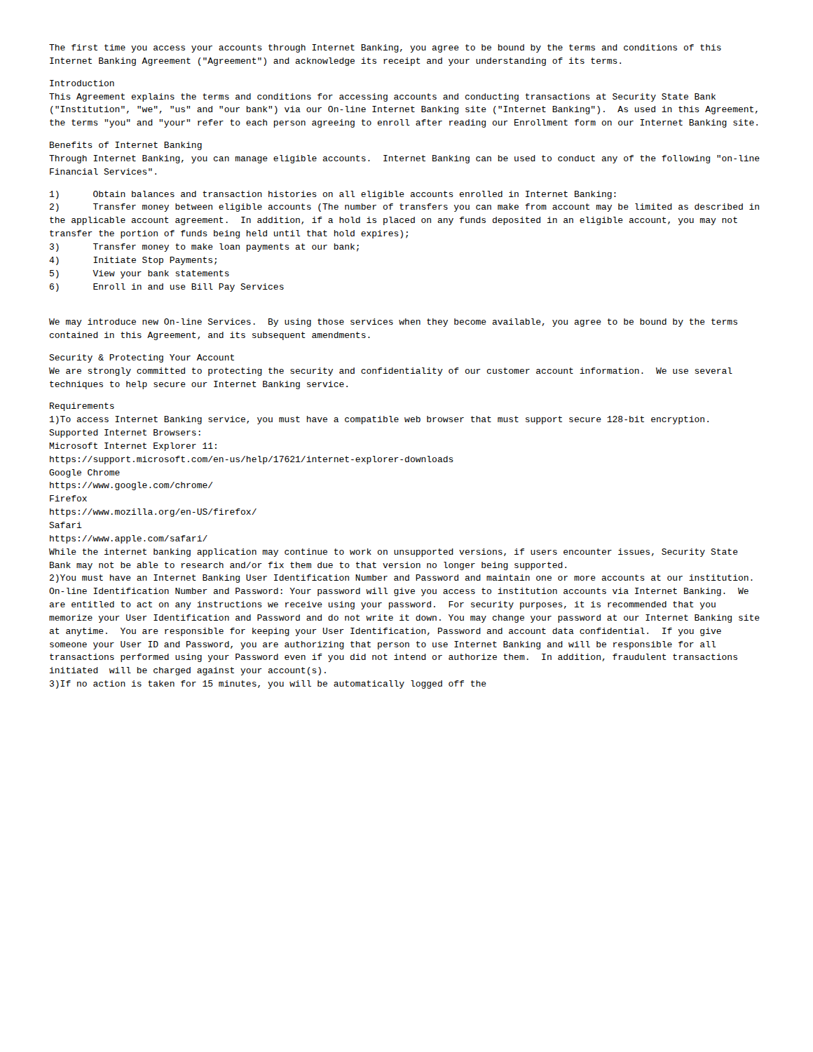The first time you access your accounts through Internet Banking, you agree to be bound by the terms and conditions of this Internet Banking Agreement ("Agreement") and acknowledge its receipt and your understanding of its terms.
Introduction
This Agreement explains the terms and conditions for accessing accounts and conducting transactions at Security State Bank ("Institution", "we", "us" and "our bank") via our On-line Internet Banking site ("Internet Banking"). As used in this Agreement, the terms "you" and "your" refer to each person agreeing to enroll after reading our Enrollment form on our Internet Banking site.
Benefits of Internet Banking
Through Internet Banking, you can manage eligible accounts. Internet Banking can be used to conduct any of the following "on-line Financial Services".
1) Obtain balances and transaction histories on all eligible accounts enrolled in Internet Banking:
2) Transfer money between eligible accounts (The number of transfers you can make from account may be limited as described in the applicable account agreement. In addition, if a hold is placed on any funds deposited in an eligible account, you may not transfer the portion of funds being held until that hold expires);
3) Transfer money to make loan payments at our bank;
4) Initiate Stop Payments;
5) View your bank statements
6) Enroll in and use Bill Pay Services
We may introduce new On-line Services. By using those services when they become available, you agree to be bound by the terms contained in this Agreement, and its subsequent amendments.
Security & Protecting Your Account
We are strongly committed to protecting the security and confidentiality of our customer account information. We use several techniques to help secure our Internet Banking service.
Requirements
1)To access Internet Banking service, you must have a compatible web browser that must support secure 128-bit encryption. Supported Internet Browsers: Microsoft Internet Explorer 11: https://support.microsoft.com/en-us/help/17621/internet-explorer-downloads Google Chrome https://www.google.com/chrome/ Firefox https://www.mozilla.org/en-US/firefox/ Safari https://www.apple.com/safari/ While the internet banking application may continue to work on unsupported versions, if users encounter issues, Security State Bank may not be able to research and/or fix them due to that version no longer being supported. 2)You must have an Internet Banking User Identification Number and Password and maintain one or more accounts at our institution. On-line Identification Number and Password: Your password will give you access to institution accounts via Internet Banking. We are entitled to act on any instructions we receive using your password. For security purposes, it is recommended that you memorize your User Identification and Password and do not write it down. You may change your password at our Internet Banking site at anytime. You are responsible for keeping your User Identification, Password and account data confidential. If you give someone your User ID and Password, you are authorizing that person to use Internet Banking and will be responsible for all transactions performed using your Password even if you did not intend or authorize them. In addition, fraudulent transactions initiated will be charged against your account(s). 3)If no action is taken for 15 minutes, you will be automatically logged off the